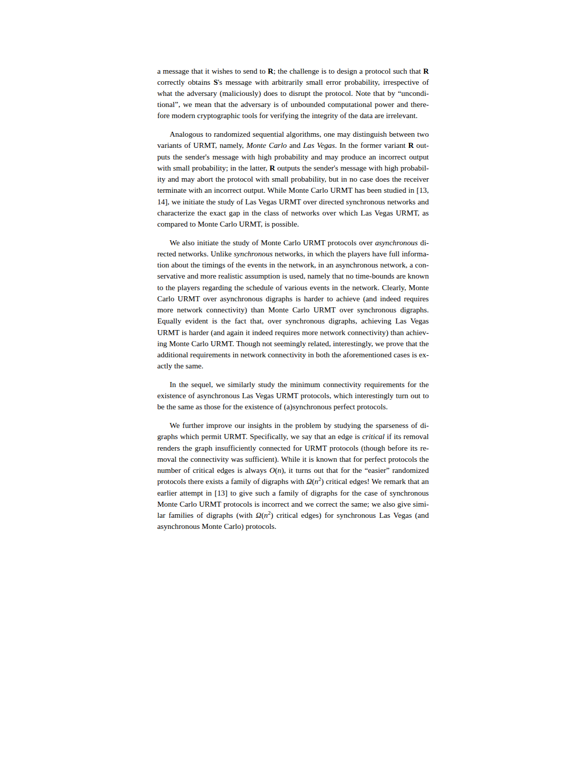a message that it wishes to send to R; the challenge is to design a protocol such that R correctly obtains S's message with arbitrarily small error probability, irrespective of what the adversary (maliciously) does to disrupt the protocol. Note that by “unconditional”, we mean that the adversary is of unbounded computational power and therefore modern cryptographic tools for verifying the integrity of the data are irrelevant.
Analogous to randomized sequential algorithms, one may distinguish between two variants of URMT, namely, Monte Carlo and Las Vegas. In the former variant R outputs the sender's message with high probability and may produce an incorrect output with small probability; in the latter, R outputs the sender's message with high probability and may abort the protocol with small probability, but in no case does the receiver terminate with an incorrect output. While Monte Carlo URMT has been studied in [13, 14], we initiate the study of Las Vegas URMT over directed synchronous networks and characterize the exact gap in the class of networks over which Las Vegas URMT, as compared to Monte Carlo URMT, is possible.
We also initiate the study of Monte Carlo URMT protocols over asynchronous directed networks. Unlike synchronous networks, in which the players have full information about the timings of the events in the network, in an asynchronous network, a conservative and more realistic assumption is used, namely that no time-bounds are known to the players regarding the schedule of various events in the network. Clearly, Monte Carlo URMT over asynchronous digraphs is harder to achieve (and indeed requires more network connectivity) than Monte Carlo URMT over synchronous digraphs. Equally evident is the fact that, over synchronous digraphs, achieving Las Vegas URMT is harder (and again it indeed requires more network connectivity) than achieving Monte Carlo URMT. Though not seemingly related, interestingly, we prove that the additional requirements in network connectivity in both the aforementioned cases is exactly the same.
In the sequel, we similarly study the minimum connectivity requirements for the existence of asynchronous Las Vegas URMT protocols, which interestingly turn out to be the same as those for the existence of (a)synchronous perfect protocols.
We further improve our insights in the problem by studying the sparseness of digraphs which permit URMT. Specifically, we say that an edge is critical if its removal renders the graph insufficiently connected for URMT protocols (though before its removal the connectivity was sufficient). While it is known that for perfect protocols the number of critical edges is always O(n), it turns out that for the “easier” randomized protocols there exists a family of digraphs with Ω(n2) critical edges! We remark that an earlier attempt in [13] to give such a family of digraphs for the case of synchronous Monte Carlo URMT protocols is incorrect and we correct the same; we also give similar families of digraphs (with Ω(n2) critical edges) for synchronous Las Vegas (and asynchronous Monte Carlo) protocols.